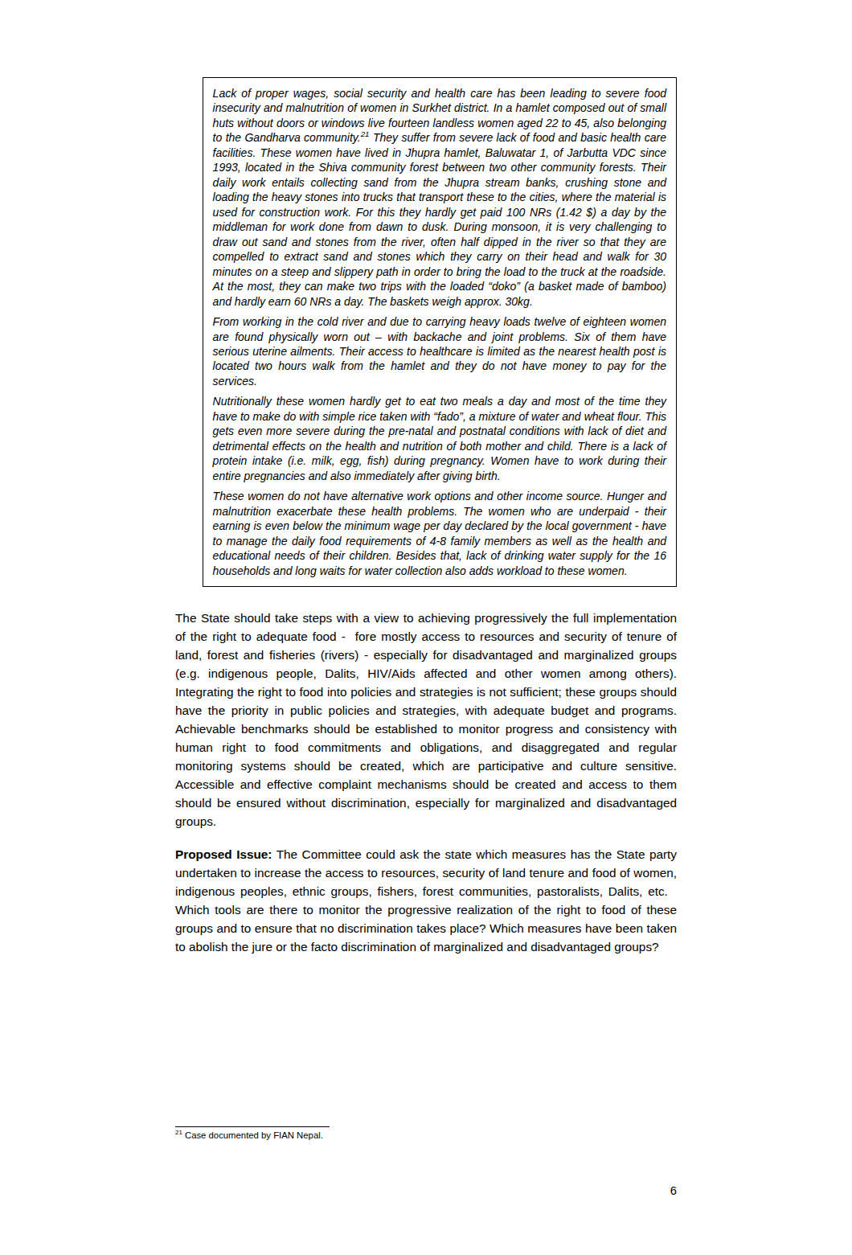Lack of proper wages, social security and health care has been leading to severe food insecurity and malnutrition of women in Surkhet district. In a hamlet composed out of small huts without doors or windows live fourteen landless women aged 22 to 45, also belonging to the Gandharva community.21 They suffer from severe lack of food and basic health care facilities. These women have lived in Jhupra hamlet, Baluwatar 1, of Jarbutta VDC since 1993, located in the Shiva community forest between two other community forests. Their daily work entails collecting sand from the Jhupra stream banks, crushing stone and loading the heavy stones into trucks that transport these to the cities, where the material is used for construction work. For this they hardly get paid 100 NRs (1.42 $) a day by the middleman for work done from dawn to dusk. During monsoon, it is very challenging to draw out sand and stones from the river, often half dipped in the river so that they are compelled to extract sand and stones which they carry on their head and walk for 30 minutes on a steep and slippery path in order to bring the load to the truck at the roadside. At the most, they can make two trips with the loaded “doko” (a basket made of bamboo) and hardly earn 60 NRs a day. The baskets weigh approx. 30kg.
From working in the cold river and due to carrying heavy loads twelve of eighteen women are found physically worn out – with backache and joint problems. Six of them have serious uterine ailments. Their access to healthcare is limited as the nearest health post is located two hours walk from the hamlet and they do not have money to pay for the services.
Nutritionally these women hardly get to eat two meals a day and most of the time they have to make do with simple rice taken with “fado”, a mixture of water and wheat flour. This gets even more severe during the pre-natal and postnatal conditions with lack of diet and detrimental effects on the health and nutrition of both mother and child. There is a lack of protein intake (i.e. milk, egg, fish) during pregnancy. Women have to work during their entire pregnancies and also immediately after giving birth.
These women do not have alternative work options and other income source. Hunger and malnutrition exacerbate these health problems. The women who are underpaid - their earning is even below the minimum wage per day declared by the local government - have to manage the daily food requirements of 4-8 family members as well as the health and educational needs of their children. Besides that, lack of drinking water supply for the 16 households and long waits for water collection also adds workload to these women.
The State should take steps with a view to achieving progressively the full implementation of the right to adequate food - fore mostly access to resources and security of tenure of land, forest and fisheries (rivers) - especially for disadvantaged and marginalized groups (e.g. indigenous people, Dalits, HIV/Aids affected and other women among others). Integrating the right to food into policies and strategies is not sufficient; these groups should have the priority in public policies and strategies, with adequate budget and programs. Achievable benchmarks should be established to monitor progress and consistency with human right to food commitments and obligations, and disaggregated and regular monitoring systems should be created, which are participative and culture sensitive. Accessible and effective complaint mechanisms should be created and access to them should be ensured without discrimination, especially for marginalized and disadvantaged groups.
Proposed Issue: The Committee could ask the state which measures has the State party undertaken to increase the access to resources, security of land tenure and food of women, indigenous peoples, ethnic groups, fishers, forest communities, pastoralists, Dalits, etc. Which tools are there to monitor the progressive realization of the right to food of these groups and to ensure that no discrimination takes place? Which measures have been taken to abolish the jure or the facto discrimination of marginalized and disadvantaged groups?
21 Case documented by FIAN Nepal.
6